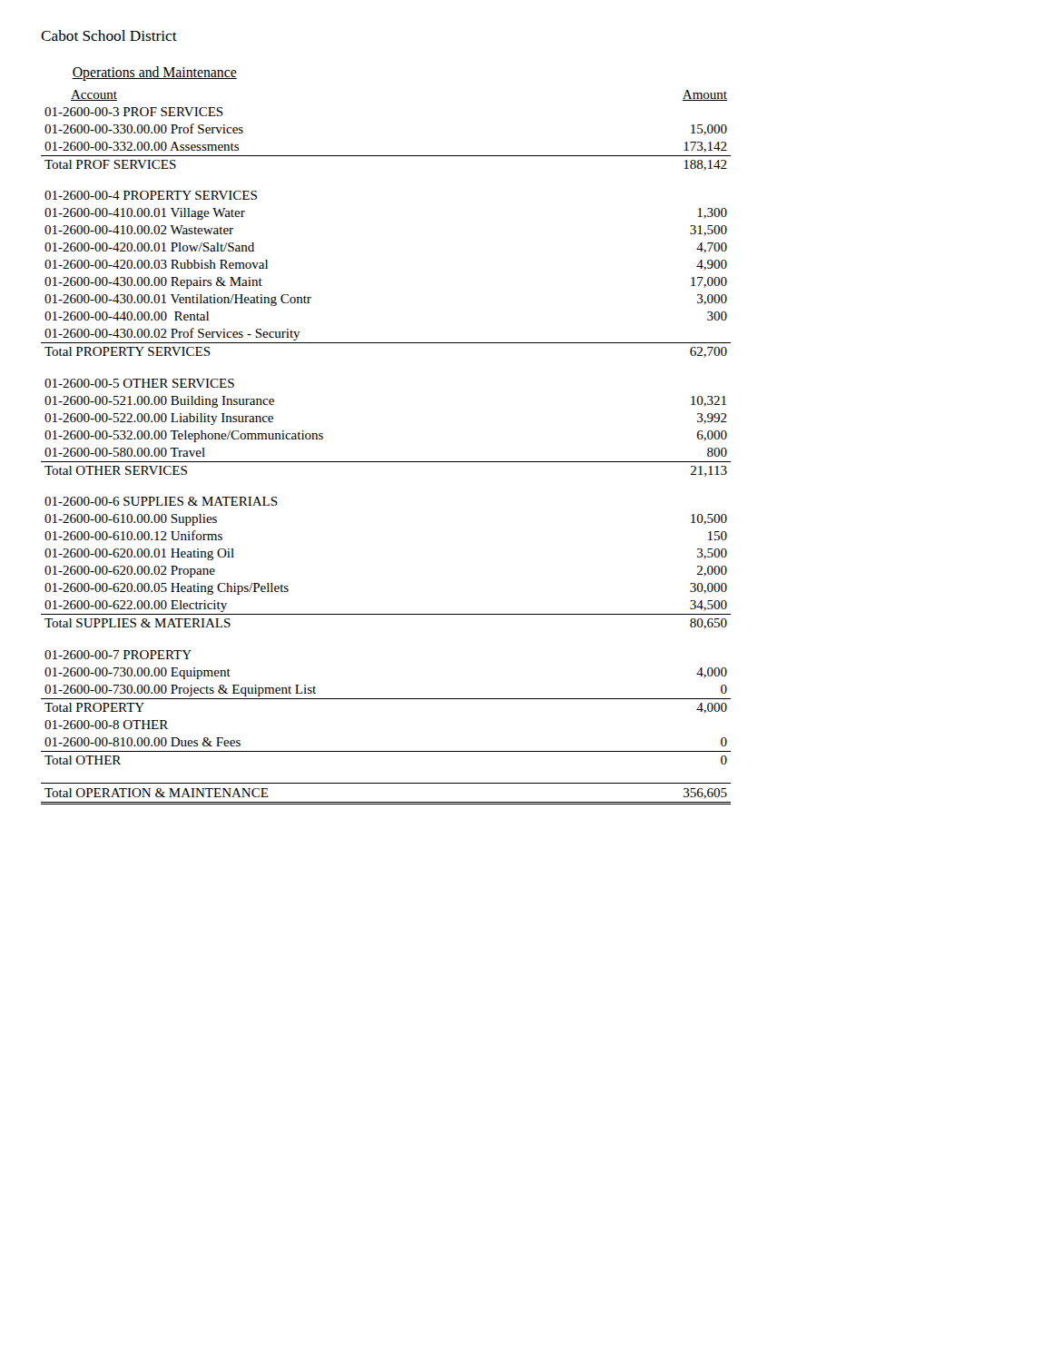Cabot School District
Operations and Maintenance
| Account | Amount |
| --- | --- |
| 01-2600-00-3 PROF SERVICES | |
| 01-2600-00-330.00.00 Prof Services | 15,000 |
| 01-2600-00-332.00.00 Assessments | 173,142 |
| Total PROF SERVICES | 188,142 |
| 01-2600-00-4 PROPERTY SERVICES | |
| 01-2600-00-410.00.01 Village Water | 1,300 |
| 01-2600-00-410.00.02 Wastewater | 31,500 |
| 01-2600-00-420.00.01 Plow/Salt/Sand | 4,700 |
| 01-2600-00-420.00.03 Rubbish Removal | 4,900 |
| 01-2600-00-430.00.00 Repairs & Maint | 17,000 |
| 01-2600-00-430.00.01 Ventilation/Heating Contr | 3,000 |
| 01-2600-00-440.00.00 Rental | 300 |
| 01-2600-00-430.00.02 Prof Services - Security | |
| Total PROPERTY SERVICES | 62,700 |
| 01-2600-00-5 OTHER SERVICES | |
| 01-2600-00-521.00.00 Building Insurance | 10,321 |
| 01-2600-00-522.00.00 Liability Insurance | 3,992 |
| 01-2600-00-532.00.00 Telephone/Communications | 6,000 |
| 01-2600-00-580.00.00 Travel | 800 |
| Total OTHER SERVICES | 21,113 |
| 01-2600-00-6 SUPPLIES & MATERIALS | |
| 01-2600-00-610.00.00 Supplies | 10,500 |
| 01-2600-00-610.00.12 Uniforms | 150 |
| 01-2600-00-620.00.01 Heating Oil | 3,500 |
| 01-2600-00-620.00.02 Propane | 2,000 |
| 01-2600-00-620.00.05 Heating Chips/Pellets | 30,000 |
| 01-2600-00-622.00.00 Electricity | 34,500 |
| Total SUPPLIES & MATERIALS | 80,650 |
| 01-2600-00-7 PROPERTY | |
| 01-2600-00-730.00.00 Equipment | 4,000 |
| 01-2600-00-730.00.00 Projects & Equipment List | 0 |
| Total PROPERTY | 4,000 |
| 01-2600-00-8 OTHER | |
| 01-2600-00-810.00.00 Dues & Fees | 0 |
| Total OTHER | 0 |
| Total OPERATION & MAINTENANCE | 356,605 |